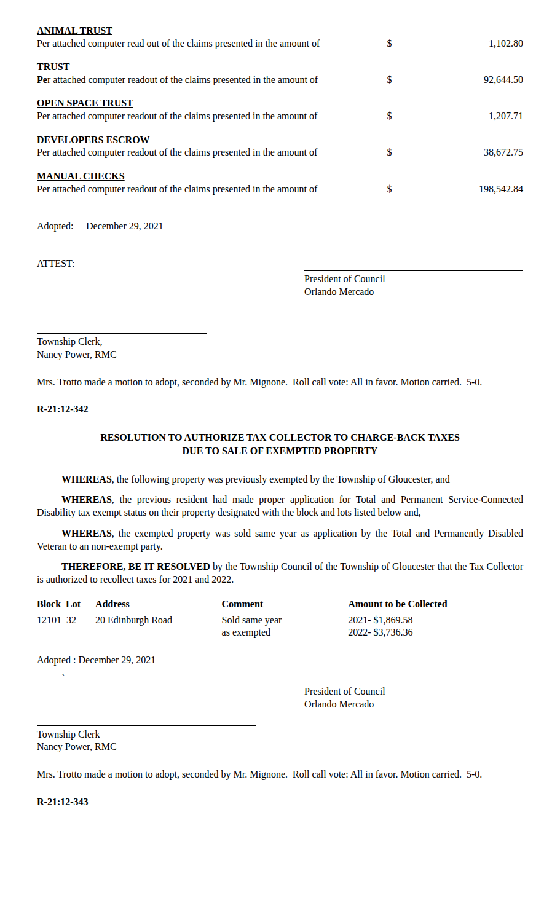| ANIMAL TRUST | | |
| Per attached computer read out of the claims presented in the amount of | $ | 1,102.80 |
| TRUST | | |
| Pe r attached computer readout of the claims presented in the amount of | $ | 92,644.50 |
| OPEN SPACE TRUST | | |
| Per attached computer readout of the claims presented in the amount of | $ | 1,207.71 |
| DEVELOPERS ESCROW | | |
| Per attached computer readout of the claims presented in the amount of | $ | 38,672.75 |
| MANUAL CHECKS | | |
| Per attached computer readout of the claims presented in the amount of | $ | 198,542.84 |
Adopted: December 29, 2021
ATTEST:
President of Council
Orlando Mercado
Township Clerk,
Nancy Power, RMC
Mrs. Trotto made a motion to adopt, seconded by Mr. Mignone. Roll call vote: All in favor. Motion carried. 5-0.
R-21:12-342
RESOLUTION TO AUTHORIZE TAX COLLECTOR TO CHARGE-BACK TAXES
DUE TO SALE OF EXEMPTED PROPERTY
WHEREAS, the following property was previously exempted by the Township of Gloucester, and
WHEREAS, the previous resident had made proper application for Total and Permanent Service-Connected Disability tax exempt status on their property designated with the block and lots listed below and,
WHEREAS, the exempted property was sold same year as application by the Total and Permanently Disabled Veteran to an non-exempt party.
THEREFORE, BE IT RESOLVED by the Township Council of the Township of Gloucester that the Tax Collector is authorized to recollect taxes for 2021 and 2022.
| Block Lot | Address | Comment | Amount to be Collected |
| --- | --- | --- | --- |
| 12101 32 | 20 Edinburgh Road | Sold same year | 2021- $1,869.58 |
| | | as exempted | 2022- $3,736.36 |
Adopted : December 29, 2021
`
President of Council
Orlando Mercado
Township Clerk
Nancy Power, RMC
Mrs. Trotto made a motion to adopt, seconded by Mr. Mignone. Roll call vote: All in favor. Motion carried. 5-0.
R-21:12-343